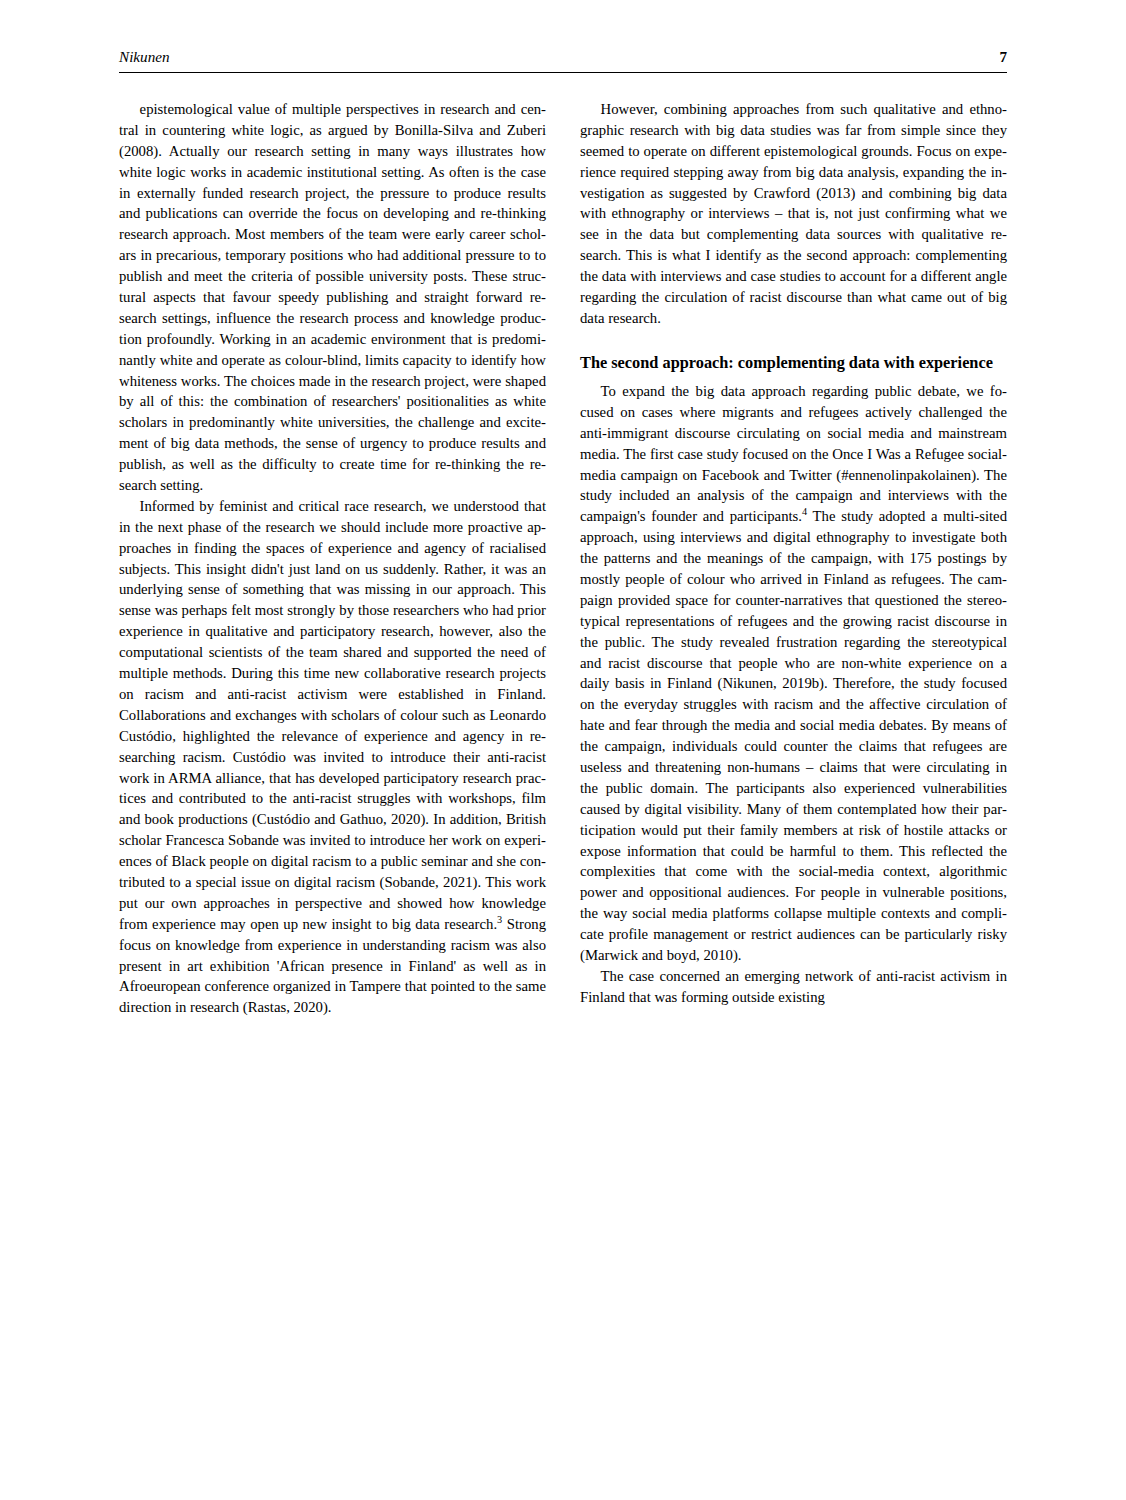Nikunen 7
epistemological value of multiple perspectives in research and central in countering white logic, as argued by Bonilla-Silva and Zuberi (2008). Actually our research setting in many ways illustrates how white logic works in academic institutional setting. As often is the case in externally funded research project, the pressure to produce results and publications can override the focus on developing and re-thinking research approach. Most members of the team were early career scholars in precarious, temporary positions who had additional pressure to to publish and meet the criteria of possible university posts. These structural aspects that favour speedy publishing and straight forward research settings, influence the research process and knowledge production profoundly. Working in an academic environment that is predominantly white and operate as colour-blind, limits capacity to identify how whiteness works. The choices made in the research project, were shaped by all of this: the combination of researchers' positionalities as white scholars in predominantly white universities, the challenge and excitement of big data methods, the sense of urgency to produce results and publish, as well as the difficulty to create time for re-thinking the research setting.
Informed by feminist and critical race research, we understood that in the next phase of the research we should include more proactive approaches in finding the spaces of experience and agency of racialised subjects. This insight didn't just land on us suddenly. Rather, it was an underlying sense of something that was missing in our approach. This sense was perhaps felt most strongly by those researchers who had prior experience in qualitative and participatory research, however, also the computational scientists of the team shared and supported the need of multiple methods. During this time new collaborative research projects on racism and anti-racist activism were established in Finland. Collaborations and exchanges with scholars of colour such as Leonardo Custódio, highlighted the relevance of experience and agency in researching racism. Custódio was invited to introduce their anti-racist work in ARMA alliance, that has developed participatory research practices and contributed to the anti-racist struggles with workshops, film and book productions (Custódio and Gathuo, 2020). In addition, British scholar Francesca Sobande was invited to introduce her work on experiences of Black people on digital racism to a public seminar and she contributed to a special issue on digital racism (Sobande, 2021). This work put our own approaches in perspective and showed how knowledge from experience may open up new insight to big data research.3 Strong focus on knowledge from experience in understanding racism was also present in art exhibition 'African presence in Finland' as well as in Afroeuropean conference organized in Tampere that pointed to the same direction in research (Rastas, 2020).
However, combining approaches from such qualitative and ethnographic research with big data studies was far from simple since they seemed to operate on different epistemological grounds. Focus on experience required stepping away from big data analysis, expanding the investigation as suggested by Crawford (2013) and combining big data with ethnography or interviews – that is, not just confirming what we see in the data but complementing data sources with qualitative research. This is what I identify as the second approach: complementing the data with interviews and case studies to account for a different angle regarding the circulation of racist discourse than what came out of big data research.
The second approach: complementing data with experience
To expand the big data approach regarding public debate, we focused on cases where migrants and refugees actively challenged the anti-immigrant discourse circulating on social media and mainstream media. The first case study focused on the Once I Was a Refugee social-media campaign on Facebook and Twitter (#ennenolinpakolainen). The study included an analysis of the campaign and interviews with the campaign's founder and participants.4 The study adopted a multi-sited approach, using interviews and digital ethnography to investigate both the patterns and the meanings of the campaign, with 175 postings by mostly people of colour who arrived in Finland as refugees. The campaign provided space for counter-narratives that questioned the stereotypical representations of refugees and the growing racist discourse in the public. The study revealed frustration regarding the stereotypical and racist discourse that people who are non-white experience on a daily basis in Finland (Nikunen, 2019b). Therefore, the study focused on the everyday struggles with racism and the affective circulation of hate and fear through the media and social media debates. By means of the campaign, individuals could counter the claims that refugees are useless and threatening non-humans – claims that were circulating in the public domain. The participants also experienced vulnerabilities caused by digital visibility. Many of them contemplated how their participation would put their family members at risk of hostile attacks or expose information that could be harmful to them. This reflected the complexities that come with the social-media context, algorithmic power and oppositional audiences. For people in vulnerable positions, the way social media platforms collapse multiple contexts and complicate profile management or restrict audiences can be particularly risky (Marwick and boyd, 2010).
The case concerned an emerging network of anti-racist activism in Finland that was forming outside existing